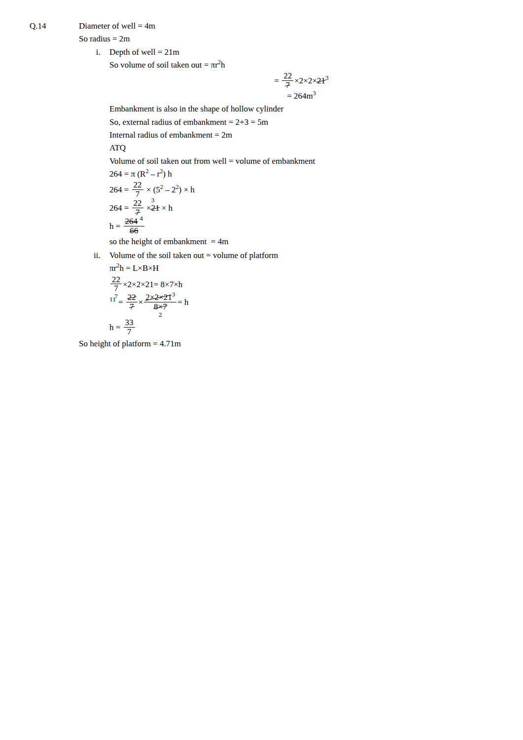Q.14
Diameter of well = 4m
So radius = 2m
Depth of well = 21m
So volume of soil taken out = πr2h
= 227×2×2×213
= 264m3
Embankment is also in the shape of hollow cylinder
So, external radius of embankment = 2+3 = 5m
Internal radius of embankment = 2m
ATQ
Volume of soil taken out from well = volume of embankment
264 = π (R2 – r2) h
264 = 227 × (52 – 22) × h
264 = 227 3×21 × h
h = 264 466
so the height of embankment = 4m
Volume of the soil taken out = volume of platform
πr2h = L×B×H
2277×2×2×21= 8×7×h
11 = 227×2×2×2138×72= h
h = 337
So height of platform = 4.71m